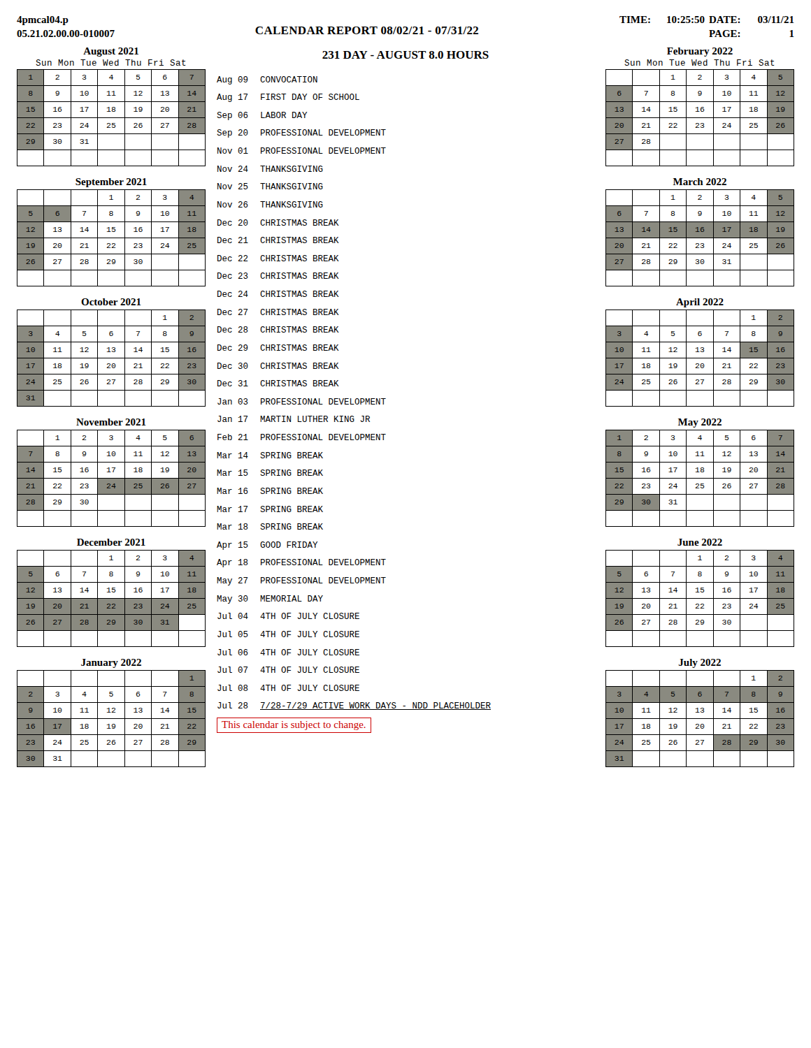4pmcal04.p
05.21.02.00.00-010007
CALENDAR REPORT 08/02/21 - 07/31/22
TIME: 10:25:50 DATE: 03/11/21
PAGE: 1
August 2021
Sun Mon Tue Wed Thu Fri Sat
| 1 | 2 | 3 | 4 | 5 | 6 | 7 |
| 8 | 9 | 10 | 11 | 12 | 13 | 14 |
| 15 | 16 | 17 | 18 | 19 | 20 | 21 |
| 22 | 23 | 24 | 25 | 26 | 27 | 28 |
| 29 | 30 | 31 | | | | |
September 2021
| | | | 1 | 2 | 3 | 4 |
| 5 | 6 | 7 | 8 | 9 | 10 | 11 |
| 12 | 13 | 14 | 15 | 16 | 17 | 18 |
| 19 | 20 | 21 | 22 | 23 | 24 | 25 |
| 26 | 27 | 28 | 29 | 30 | | |
October 2021
| | | | | | 1 | 2 |
| 3 | 4 | 5 | 6 | 7 | 8 | 9 |
| 10 | 11 | 12 | 13 | 14 | 15 | 16 |
| 17 | 18 | 19 | 20 | 21 | 22 | 23 |
| 24 | 25 | 26 | 27 | 28 | 29 | 30 |
| 31 | | | | | | |
November 2021
| | 1 | 2 | 3 | 4 | 5 | 6 |
| 7 | 8 | 9 | 10 | 11 | 12 | 13 |
| 14 | 15 | 16 | 17 | 18 | 19 | 20 |
| 21 | 22 | 23 | 24 | 25 | 26 | 27 |
| 28 | 29 | 30 | | | | |
December 2021
| | | | 1 | 2 | 3 | 4 |
| 5 | 6 | 7 | 8 | 9 | 10 | 11 |
| 12 | 13 | 14 | 15 | 16 | 17 | 18 |
| 19 | 20 | 21 | 22 | 23 | 24 | 25 |
| 26 | 27 | 28 | 29 | 30 | 31 | |
January 2022
| | | | | | | 1 |
| 2 | 3 | 4 | 5 | 6 | 7 | 8 |
| 9 | 10 | 11 | 12 | 13 | 14 | 15 |
| 16 | 17 | 18 | 19 | 20 | 21 | 22 |
| 23 | 24 | 25 | 26 | 27 | 28 | 29 |
| 30 | 31 | | | | | |
231 DAY - AUGUST 8.0 HOURS
Aug 09 CONVOCATION
Aug 17 FIRST DAY OF SCHOOL
Sep 06 LABOR DAY
Sep 20 PROFESSIONAL DEVELOPMENT
Nov 01 PROFESSIONAL DEVELOPMENT
Nov 24 THANKSGIVING
Nov 25 THANKSGIVING
Nov 26 THANKSGIVING
Dec 20 CHRISTMAS BREAK
Dec 21 CHRISTMAS BREAK
Dec 22 CHRISTMAS BREAK
Dec 23 CHRISTMAS BREAK
Dec 24 CHRISTMAS BREAK
Dec 27 CHRISTMAS BREAK
Dec 28 CHRISTMAS BREAK
Dec 29 CHRISTMAS BREAK
Dec 30 CHRISTMAS BREAK
Dec 31 CHRISTMAS BREAK
Jan 03 PROFESSIONAL DEVELOPMENT
Jan 17 MARTIN LUTHER KING JR
Feb 21 PROFESSIONAL DEVELOPMENT
Mar 14 SPRING BREAK
Mar 15 SPRING BREAK
Mar 16 SPRING BREAK
Mar 17 SPRING BREAK
Mar 18 SPRING BREAK
Apr 15 GOOD FRIDAY
Apr 18 PROFESSIONAL DEVELOPMENT
May 27 PROFESSIONAL DEVELOPMENT
May 30 MEMORIAL DAY
Jul 044TH OF JULY CLOSURE
Jul 054TH OF JULY CLOSURE
Jul 064TH OF JULY CLOSURE
Jul 074TH OF JULY CLOSURE
Jul 084TH OF JULY CLOSURE
Jul 287/28-7/29 ACTIVE WORK DAYS - NDD PLACEHOLDER
This calendar is subject to change.
February 2022
Sun Mon Tue Wed Thu Fri Sat
| | | 1 | 2 | 3 | 4 | 5 |
| 6 | 7 | 8 | 9 | 10 | 11 | 12 |
| 13 | 14 | 15 | 16 | 17 | 18 | 19 |
| 20 | 21 | 22 | 23 | 24 | 25 | 26 |
| 27 | 28 | | | | | |
March 2022
| | | 1 | 2 | 3 | 4 | 5 |
| 6 | 7 | 8 | 9 | 10 | 11 | 12 |
| 13 | 14 | 15 | 16 | 17 | 18 | 19 |
| 20 | 21 | 22 | 23 | 24 | 25 | 26 |
| 27 | 28 | 29 | 30 | 31 | | |
April 2022
| | | | | | 1 | 2 |
| 3 | 4 | 5 | 6 | 7 | 8 | 9 |
| 10 | 11 | 12 | 13 | 14 | 15 | 16 |
| 17 | 18 | 19 | 20 | 21 | 22 | 23 |
| 24 | 25 | 26 | 27 | 28 | 29 | 30 |
May 2022
| 1 | 2 | 3 | 4 | 5 | 6 | 7 |
| 8 | 9 | 10 | 11 | 12 | 13 | 14 |
| 15 | 16 | 17 | 18 | 19 | 20 | 21 |
| 22 | 23 | 24 | 25 | 26 | 27 | 28 |
| 29 | 30 | 31 | | | | |
June 2022
| | | | 1 | 2 | 3 | 4 |
| 5 | 6 | 7 | 8 | 9 | 10 | 11 |
| 12 | 13 | 14 | 15 | 16 | 17 | 18 |
| 19 | 20 | 21 | 22 | 23 | 24 | 25 |
| 26 | 27 | 28 | 29 | 30 | | |
July 2022
| | | | | | 1 | 2 |
| 3 | 4 | 5 | 6 | 7 | 8 | 9 |
| 10 | 11 | 12 | 13 | 14 | 15 | 16 |
| 17 | 18 | 19 | 20 | 21 | 22 | 23 |
| 24 | 25 | 26 | 27 | 28 | 29 | 30 |
| 31 | | | | | | |